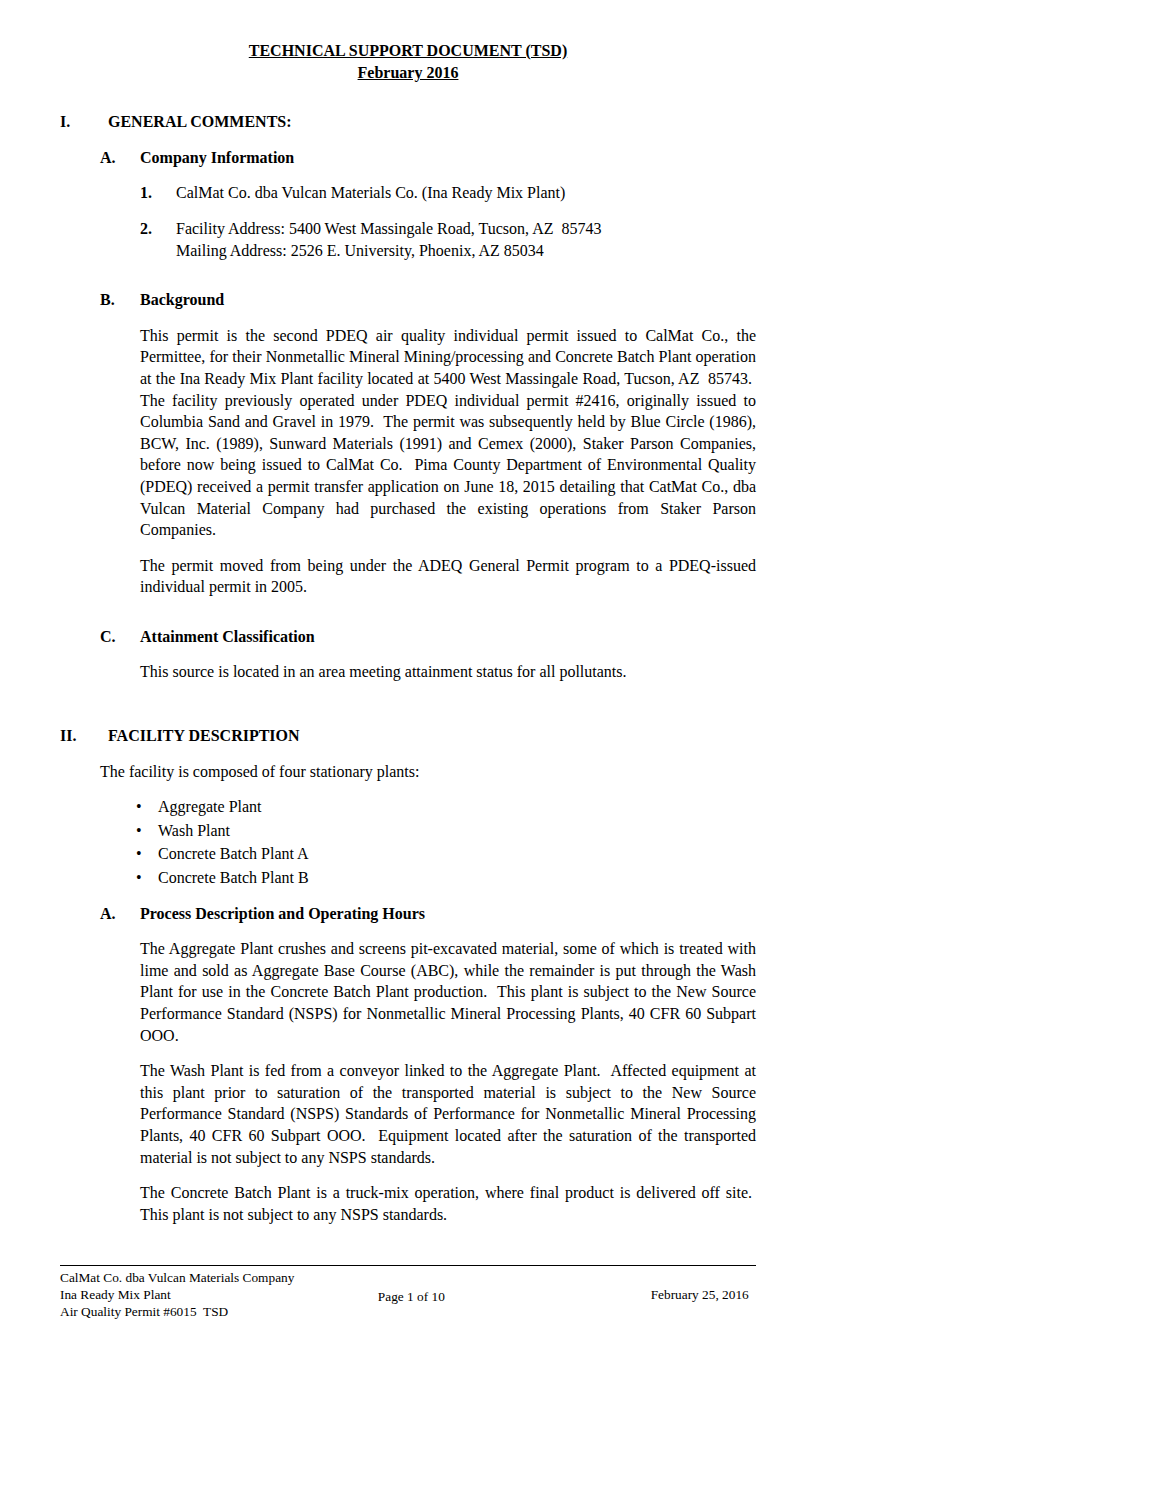TECHNICAL SUPPORT DOCUMENT (TSD)
February 2016
I.
GENERAL COMMENTS:
A.
Company Information
1.
CalMat Co. dba Vulcan Materials Co. (Ina Ready Mix Plant)
2.
Facility Address: 5400 West Massingale Road, Tucson, AZ 85743
Mailing Address: 2526 E. University, Phoenix, AZ 85034
B.
Background
This permit is the second PDEQ air quality individual permit issued to CalMat Co., the Permittee, for their Nonmetallic Mineral Mining/processing and Concrete Batch Plant operation at the Ina Ready Mix Plant facility located at 5400 West Massingale Road, Tucson, AZ 85743. The facility previously operated under PDEQ individual permit #2416, originally issued to Columbia Sand and Gravel in 1979. The permit was subsequently held by Blue Circle (1986), BCW, Inc. (1989), Sunward Materials (1991) and Cemex (2000), Staker Parson Companies, before now being issued to CalMat Co. Pima County Department of Environmental Quality (PDEQ) received a permit transfer application on June 18, 2015 detailing that CatMat Co., dba Vulcan Material Company had purchased the existing operations from Staker Parson Companies.
The permit moved from being under the ADEQ General Permit program to a PDEQ-issued individual permit in 2005.
C.
Attainment Classification
This source is located in an area meeting attainment status for all pollutants.
II.
FACILITY DESCRIPTION
The facility is composed of four stationary plants:
Aggregate Plant
Wash Plant
Concrete Batch Plant A
Concrete Batch Plant B
A.
Process Description and Operating Hours
The Aggregate Plant crushes and screens pit-excavated material, some of which is treated with lime and sold as Aggregate Base Course (ABC), while the remainder is put through the Wash Plant for use in the Concrete Batch Plant production. This plant is subject to the New Source Performance Standard (NSPS) for Nonmetallic Mineral Processing Plants, 40 CFR 60 Subpart OOO.
The Wash Plant is fed from a conveyor linked to the Aggregate Plant. Affected equipment at this plant prior to saturation of the transported material is subject to the New Source Performance Standard (NSPS) Standards of Performance for Nonmetallic Mineral Processing Plants, 40 CFR 60 Subpart OOO. Equipment located after the saturation of the transported material is not subject to any NSPS standards.
The Concrete Batch Plant is a truck-mix operation, where final product is delivered off site. This plant is not subject to any NSPS standards.
CalMat Co. dba Vulcan Materials Company
Ina Ready Mix Plant
Air Quality Permit #6015 TSD
Page 1 of 10
February 25, 2016